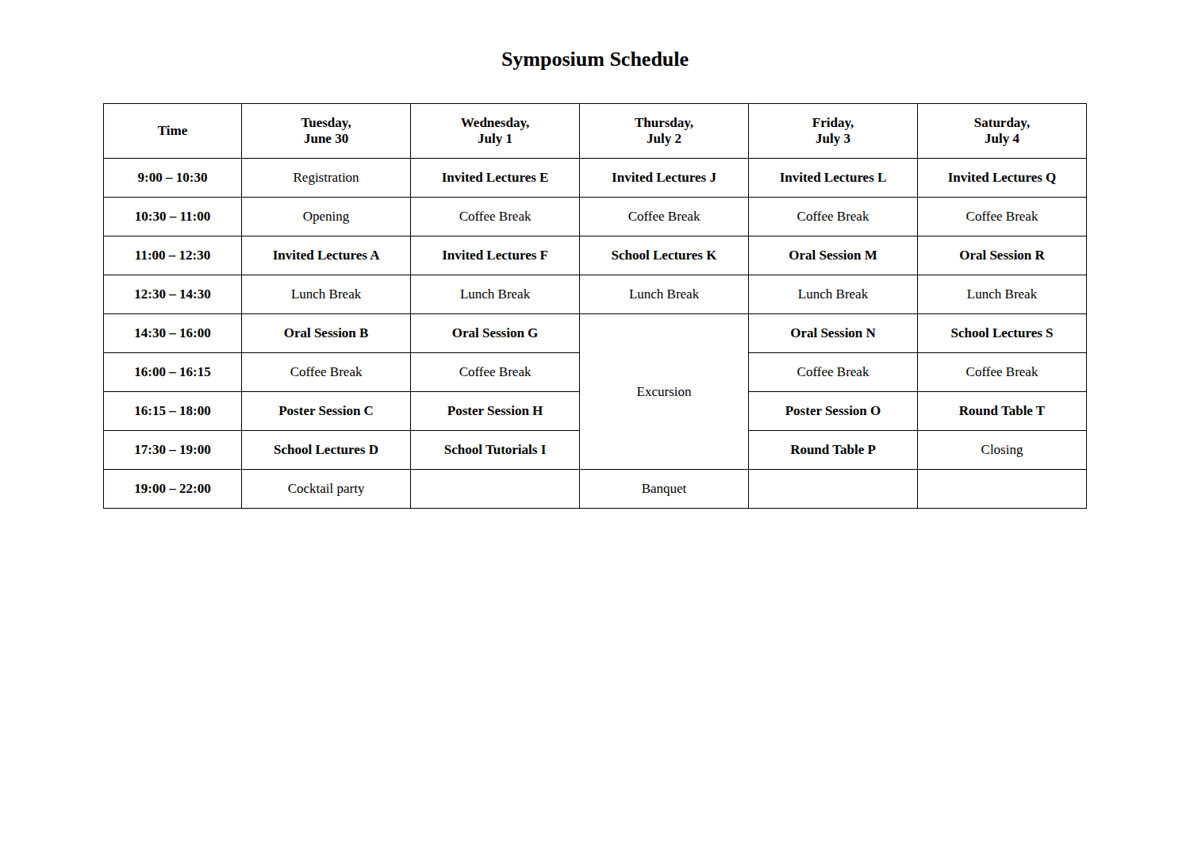Symposium Schedule
| Time | Tuesday, June 30 | Wednesday, July 1 | Thursday, July 2 | Friday, July 3 | Saturday, July 4 |
| --- | --- | --- | --- | --- | --- |
| 9:00 – 10:30 | Registration | Invited Lectures E | Invited Lectures J | Invited Lectures L | Invited Lectures Q |
| 10:30 – 11:00 | Opening | Coffee Break | Coffee Break | Coffee Break | Coffee Break |
| 11:00 – 12:30 | Invited Lectures A | Invited Lectures F | School Lectures K | Oral Session M | Oral Session R |
| 12:30 – 14:30 | Lunch Break | Lunch Break | Lunch Break | Lunch Break | Lunch Break |
| 14:30 – 16:00 | Oral Session B | Oral Session G | Excursion | Oral Session N | School Lectures S |
| 16:00 – 16:15 | Coffee Break | Coffee Break | Coffee Break | Coffee Break |
| 16:15 – 18:00 | Poster Session C | Poster Session H | Poster Session O | Round Table T |
| 17:30 – 19:00 | School Lectures D | School Tutorials I | Round Table P | Closing |
| 19:00 – 22:00 | Cocktail party | | Banquet | | |